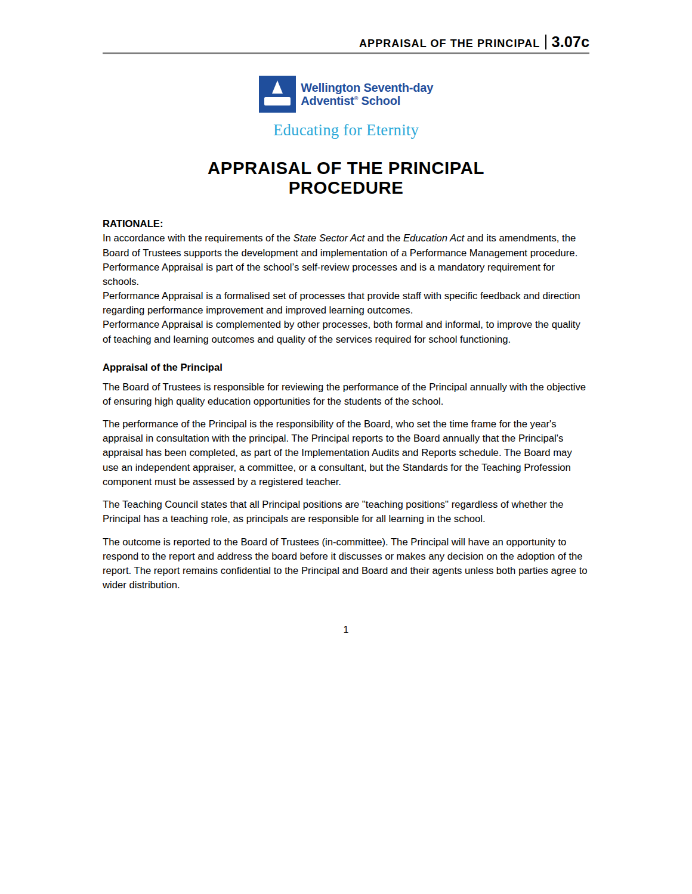Appraisal of the Principal 3.07c
Wellington Seventh-day
Adventist® School
Educating for Eternity
APPRAISAL OF THE PRINCIPAL
PROCEDURE
RATIONALE:
In accordance with the requirements of the State Sector Act and the Education Act and its amendments, the Board of Trustees supports the development and implementation of a Performance Management procedure.
Performance Appraisal is part of the school’s self-review processes and is a mandatory requirement for schools.
Performance Appraisal is a formalised set of processes that provide staff with specific feedback and direction regarding performance improvement and improved learning outcomes.
Performance Appraisal is complemented by other processes, both formal and informal, to improve the quality of teaching and learning outcomes and quality of the services required for school functioning.
Appraisal of the Principal
The Board of Trustees is responsible for reviewing the performance of the Principal annually with the objective of ensuring high quality education opportunities for the students of the school.
The performance of the Principal is the responsibility of the Board, who set the time frame for the year's appraisal in consultation with the principal. The Principal reports to the Board annually that the Principal's appraisal has been completed, as part of the Implementation Audits and Reports schedule. The Board may use an independent appraiser, a committee, or a consultant, but the Standards for the Teaching Profession component must be assessed by a registered teacher.
The Teaching Council states that all Principal positions are "teaching positions" regardless of whether the Principal has a teaching role, as principals are responsible for all learning in the school.
The outcome is reported to the Board of Trustees (in-committee). The Principal will have an opportunity to respond to the report and address the board before it discusses or makes any decision on the adoption of the report. The report remains confidential to the Principal and Board and their agents unless both parties agree to wider distribution.
1